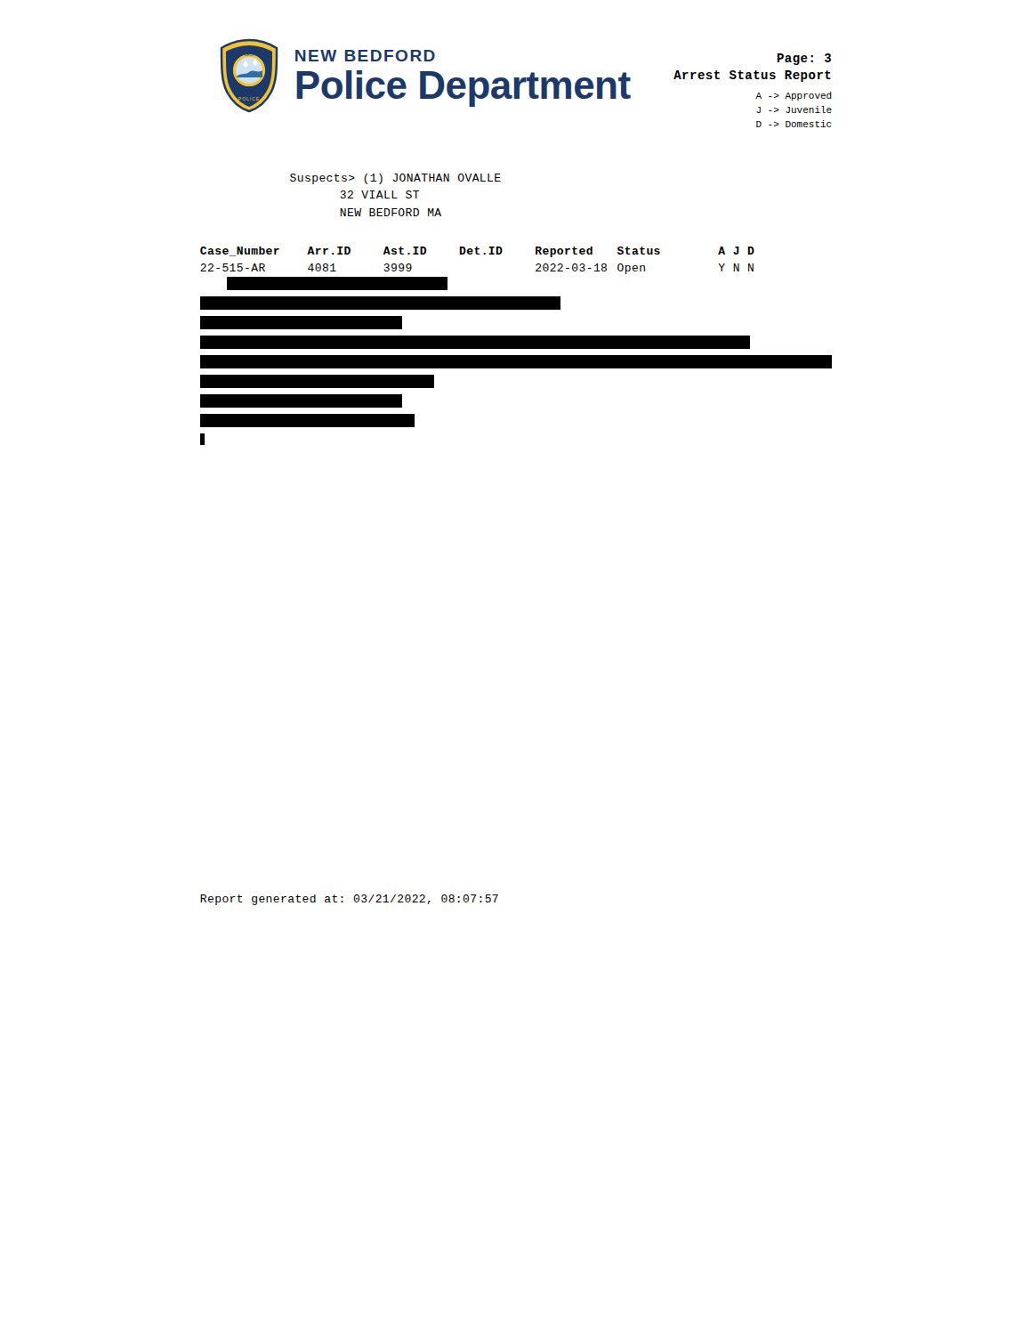NEW BEDFORD POLICE
NEW BEDFORD
Police Department
Page: 3
Arrest Status Report
A -> Approved
J -> Juvenile
D -> Domestic
Suspects> (1) JONATHAN OVALLE
32 VIALL ST
NEW BEDFORD MA
| Case_Number | Arr.ID | Ast.ID | Det.ID | Reported | Status | A J D |
| --- | --- | --- | --- | --- | --- | --- |
| 22-515-AR | 4081 | 3999 | | 2022-03-18 | Open | Y N N |
Report generated at: 03/21/2022, 08:07:57